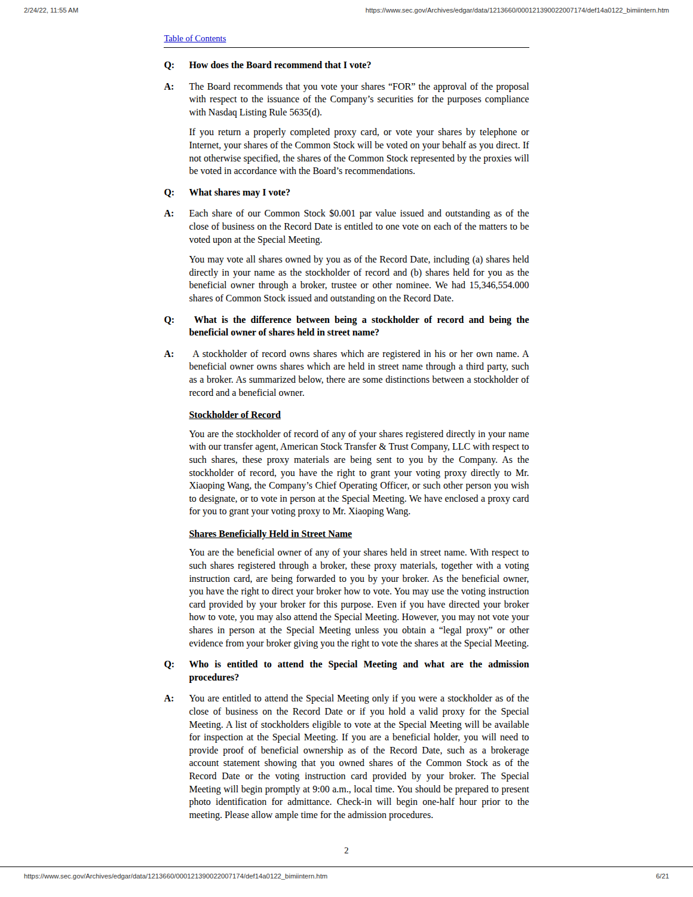2/24/22, 11:55 AM https://www.sec.gov/Archives/edgar/data/1213660/000121390022007174/def14a0122_bimiintern.htm
Table of Contents
| Q: | How does the Board recommend that I vote? |
| A: | The Board recommends that you vote your shares “FOR” the approval of the proposal with respect to the issuance of the Company’s securities for the purposes compliance with Nasdaq Listing Rule 5635(d). If you return a properly completed proxy card, or vote your shares by telephone or Internet, your shares of the Common Stock will be voted on your behalf as you direct. If not otherwise specified, the shares of the Common Stock represented by the proxies will be voted in accordance with the Board’s recommendations. |
| Q: | What shares may I vote? |
| A: | Each share of our Common Stock $0.001 par value issued and outstanding as of the close of business on the Record Date is entitled to one vote on each of the matters to be voted upon at the Special Meeting. You may vote all shares owned by you as of the Record Date, including (a) shares held directly in your name as the stockholder of record and (b) shares held for you as the beneficial owner through a broker, trustee or other nominee. We had 15,346,554.000 shares of Common Stock issued and outstanding on the Record Date. |
| Q: | What is the difference between being a stockholder of record and being the beneficial owner of shares held in street name? |
| A: | A stockholder of record owns shares which are registered in his or her own name. A beneficial owner owns shares which are held in street name through a third party, such as a broker. As summarized below, there are some distinctions between a stockholder of record and a beneficial owner. Stockholder of Record You are the stockholder of record of any of your shares registered directly in your name with our transfer agent, American Stock Transfer & Trust Company, LLC with respect to such shares, these proxy materials are being sent to you by the Company. As the stockholder of record, you have the right to grant your voting proxy directly to Mr. Xiaoping Wang, the Company’s Chief Operating Officer, or such other person you wish to designate, or to vote in person at the Special Meeting. We have enclosed a proxy card for you to grant your voting proxy to Mr. Xiaoping Wang. Shares Beneficially Held in Street Name You are the beneficial owner of any of your shares held in street name. With respect to such shares registered through a broker, these proxy materials, together with a voting instruction card, are being forwarded to you by your broker. As the beneficial owner, you have the right to direct your broker how to vote. You may use the voting instruction card provided by your broker for this purpose. Even if you have directed your broker how to vote, you may also attend the Special Meeting. However, you may not vote your shares in person at the Special Meeting unless you obtain a “legal proxy” or other evidence from your broker giving you the right to vote the shares at the Special Meeting. |
| Q: | Who is entitled to attend the Special Meeting and what are the admission procedures? |
| A: | You are entitled to attend the Special Meeting only if you were a stockholder as of the close of business on the Record Date or if you hold a valid proxy for the Special Meeting. A list of stockholders eligible to vote at the Special Meeting will be available for inspection at the Special Meeting. If you are a beneficial holder, you will need to provide proof of beneficial ownership as of the Record Date, such as a brokerage account statement showing that you owned shares of the Common Stock as of the Record Date or the voting instruction card provided by your broker. The Special Meeting will begin promptly at 9:00 a.m., local time. You should be prepared to present photo identification for admittance. Check-in will begin one-half hour prior to the meeting. Please allow ample time for the admission procedures. |
2
https://www.sec.gov/Archives/edgar/data/1213660/000121390022007174/def14a0122_bimiintern.htm 6/21